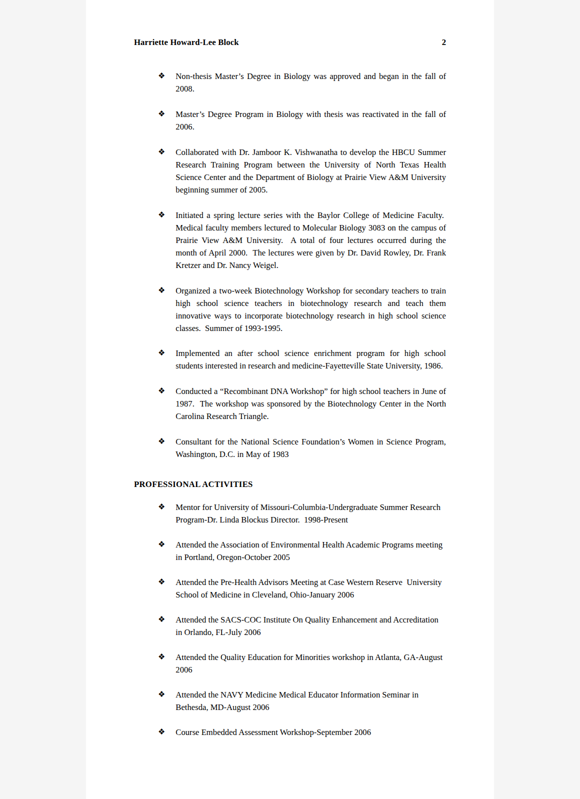Harriette Howard-Lee Block 2
Non-thesis Master’s Degree in Biology was approved and began in the fall of 2008.
Master’s Degree Program in Biology with thesis was reactivated in the fall of 2006.
Collaborated with Dr. Jamboor K. Vishwanatha to develop the HBCU Summer Research Training Program between the University of North Texas Health Science Center and the Department of Biology at Prairie View A&M University beginning summer of 2005.
Initiated a spring lecture series with the Baylor College of Medicine Faculty. Medical faculty members lectured to Molecular Biology 3083 on the campus of Prairie View A&M University. A total of four lectures occurred during the month of April 2000. The lectures were given by Dr. David Rowley, Dr. Frank Kretzer and Dr. Nancy Weigel.
Organized a two-week Biotechnology Workshop for secondary teachers to train high school science teachers in biotechnology research and teach them innovative ways to incorporate biotechnology research in high school science classes. Summer of 1993-1995.
Implemented an after school science enrichment program for high school students interested in research and medicine-Fayetteville State University, 1986.
Conducted a “Recombinant DNA Workshop” for high school teachers in June of 1987. The workshop was sponsored by the Biotechnology Center in the North Carolina Research Triangle.
Consultant for the National Science Foundation’s Women in Science Program, Washington, D.C. in May of 1983
PROFESSIONAL ACTIVITIES
Mentor for University of Missouri-Columbia-Undergraduate Summer Research Program-Dr. Linda Blockus Director. 1998-Present
Attended the Association of Environmental Health Academic Programs meeting in Portland, Oregon-October 2005
Attended the Pre-Health Advisors Meeting at Case Western Reserve University School of Medicine in Cleveland, Ohio-January 2006
Attended the SACS-COC Institute On Quality Enhancement and Accreditation in Orlando, FL-July 2006
Attended the Quality Education for Minorities workshop in Atlanta, GA-August 2006
Attended the NAVY Medicine Medical Educator Information Seminar in Bethesda, MD-August 2006
Course Embedded Assessment Workshop-September 2006